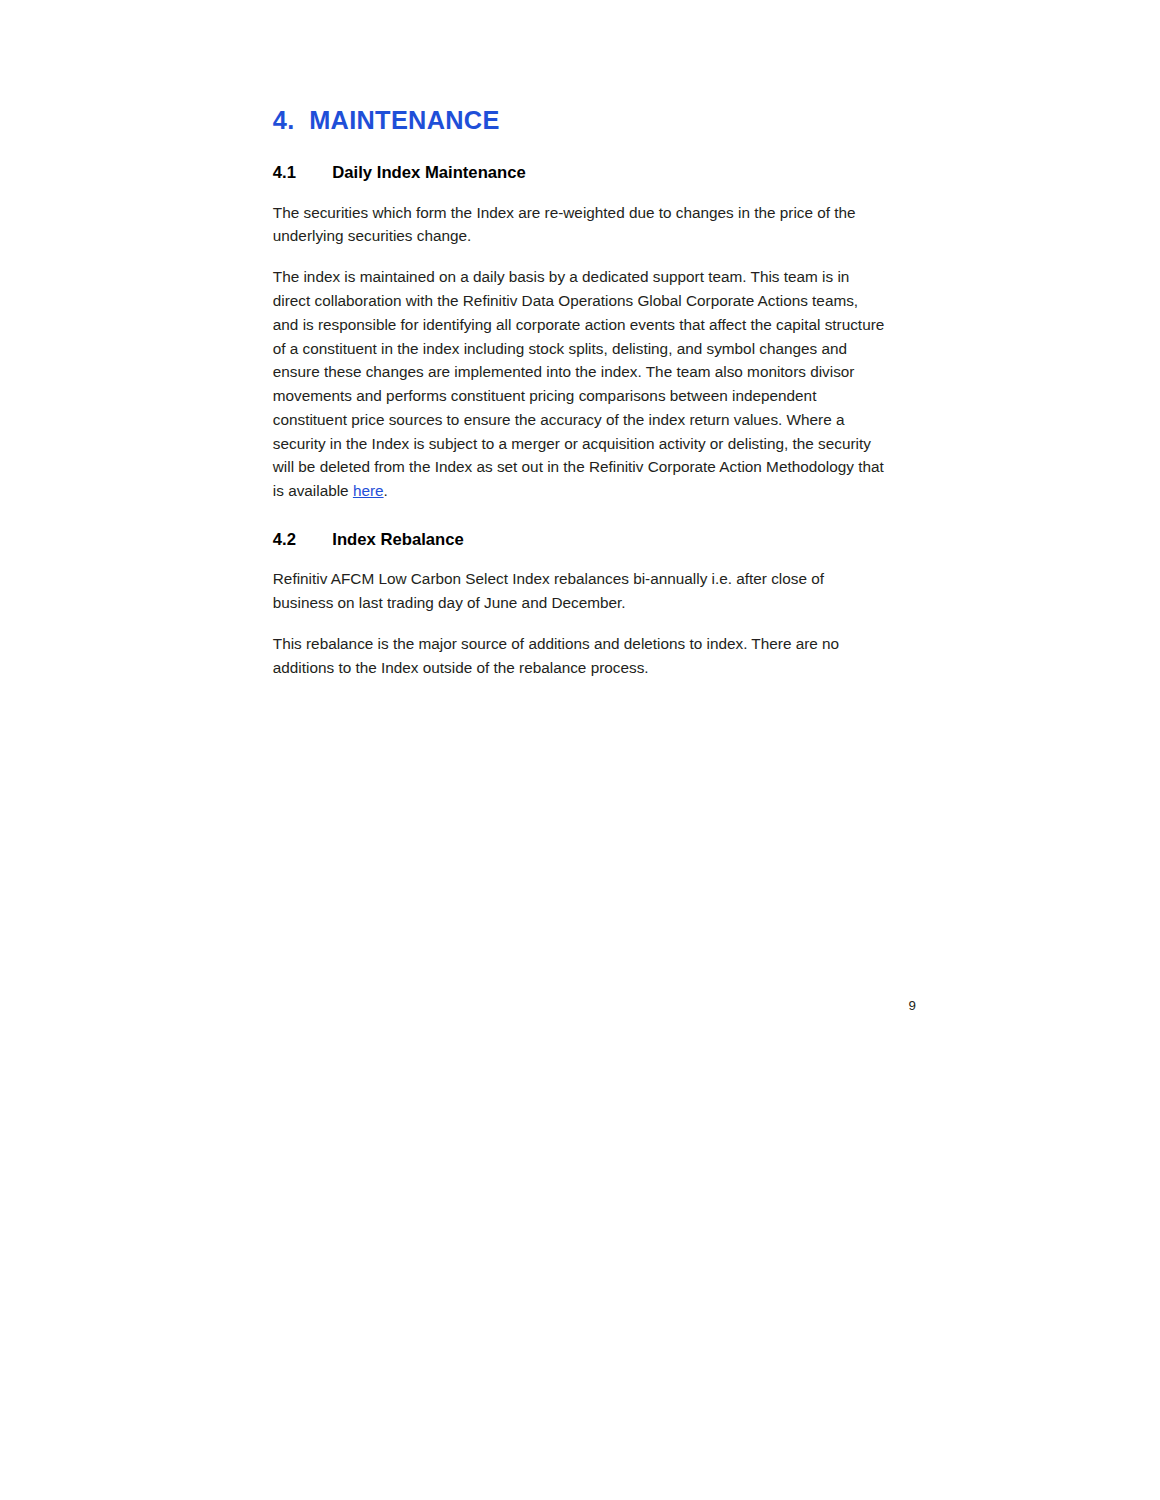4. MAINTENANCE
4.1 Daily Index Maintenance
The securities which form the Index are re-weighted due to changes in the price of the underlying securities change.
The index is maintained on a daily basis by a dedicated support team. This team is in direct collaboration with the Refinitiv Data Operations Global Corporate Actions teams, and is responsible for identifying all corporate action events that affect the capital structure of a constituent in the index including stock splits, delisting, and symbol changes and ensure these changes are implemented into the index. The team also monitors divisor movements and performs constituent pricing comparisons between independent constituent price sources to ensure the accuracy of the index return values. Where a security in the Index is subject to a merger or acquisition activity or delisting, the security will be deleted from the Index as set out in the Refinitiv Corporate Action Methodology that is available here.
4.2 Index Rebalance
Refinitiv AFCM Low Carbon Select Index rebalances bi-annually i.e. after close of business on last trading day of June and December.
This rebalance is the major source of additions and deletions to index. There are no additions to the Index outside of the rebalance process.
9